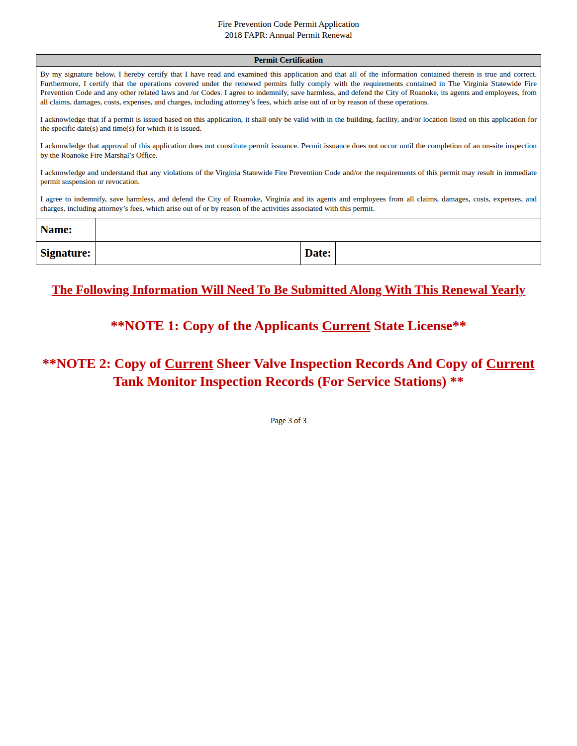Fire Prevention Code Permit Application
2018 FAPR: Annual Permit Renewal
| Permit Certification |
| --- |
| By my signature below, I hereby certify that I have read and examined this application and that all of the information contained therein is true and correct. Furthermore, I certify that the operations covered under the renewed permits fully comply with the requirements contained in The Virginia Statewide Fire Prevention Code and any other related laws and /or Codes. I agree to indemnify, save harmless, and defend the City of Roanoke, its agents and employees, from all claims, damages, costs, expenses, and charges, including attorney’s fees, which arise out of or by reason of these operations. I acknowledge that if a permit is issued based on this application, it shall only be valid with in the building, facility, and/or location listed on this application for the specific date(s) and time(s) for which it is issued. I acknowledge that approval of this application does not constitute permit issuance. Permit issuance does not occur until the completion of an on-site inspection by the Roanoke Fire Marshal’s Office. I acknowledge and understand that any violations of the Virginia Statewide Fire Prevention Code and/or the requirements of this permit may result in immediate permit suspension or revocation. I agree to indemnify, save harmless, and defend the City of Roanoke, Virginia and its agents and employees from all claims, damages, costs, expenses, and charges, including attorney’s fees, which arise out of or by reason of the activities associated with this permit. |
| Name: | |
| Signature: | | Date: | |
The Following Information Will Need To Be Submitted Along With This Renewal Yearly **NOTE 1: Copy of the Applicants Current State License** **NOTE 2: Copy of Current Sheer Valve Inspection Records And Copy of Current Tank Monitor Inspection Records (For Service Stations) **
Page 3 of 3